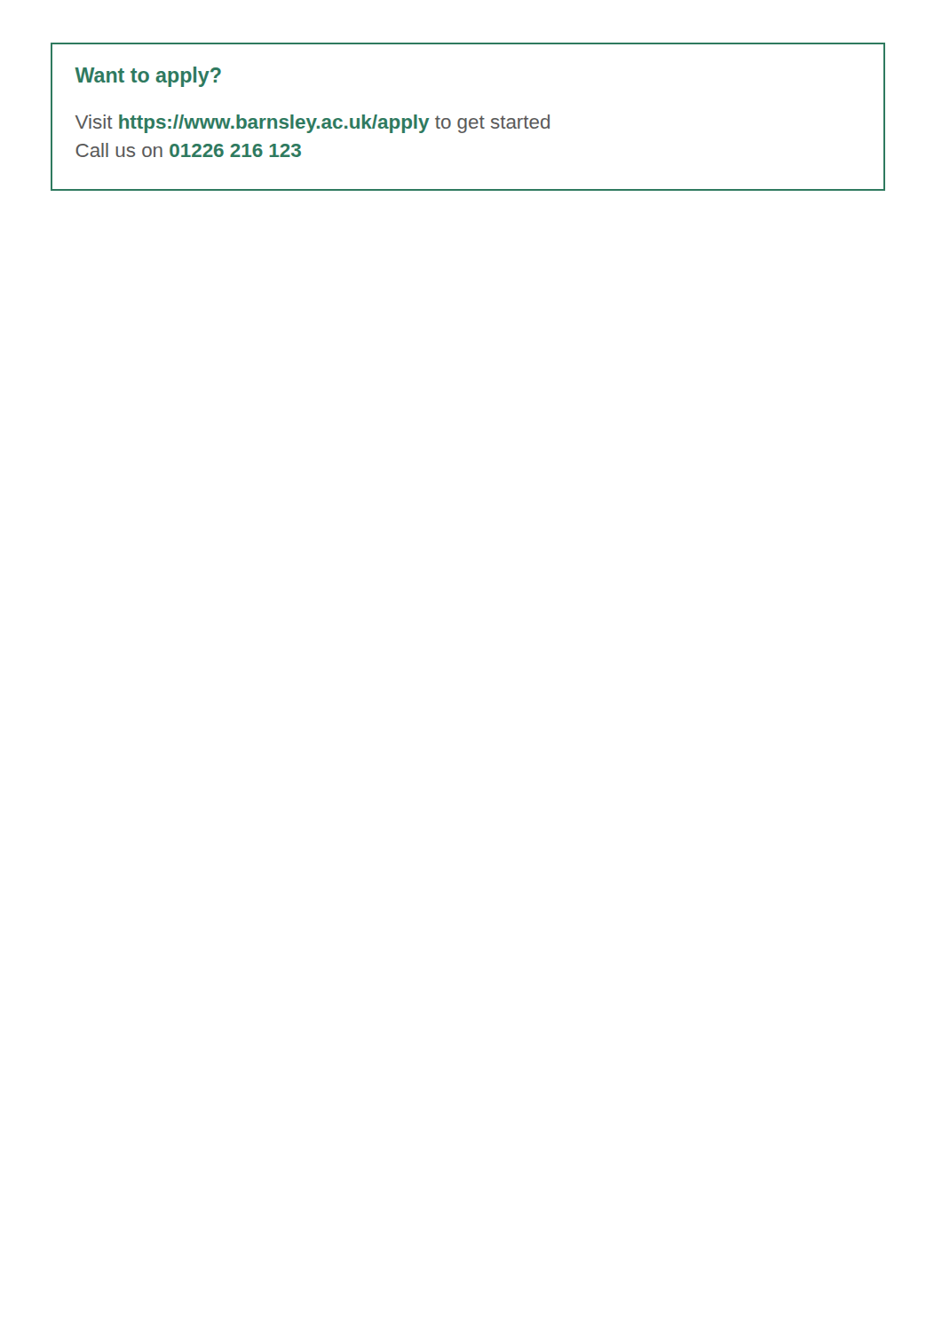Want to apply?
Visit https://www.barnsley.ac.uk/apply to get started
Call us on 01226 216 123